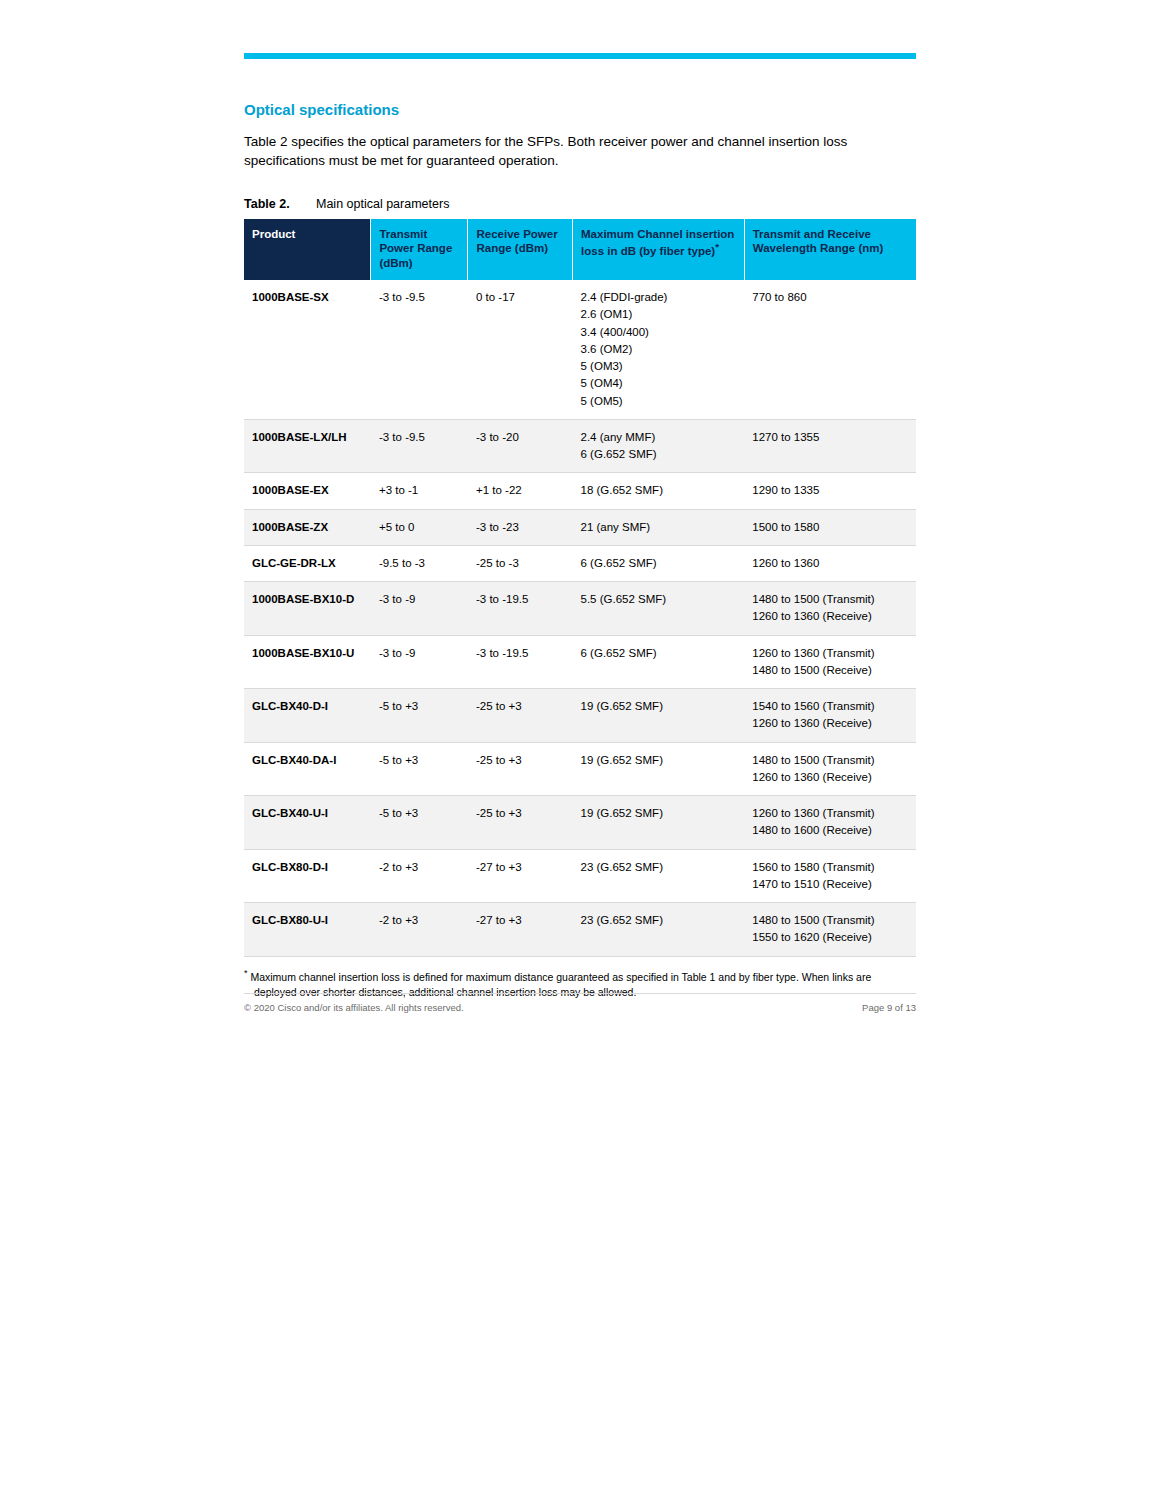Optical specifications
Table 2 specifies the optical parameters for the SFPs. Both receiver power and channel insertion loss specifications must be met for guaranteed operation.
Table 2. Main optical parameters
| Product | Transmit Power Range (dBm) | Receive Power Range (dBm) | Maximum Channel insertion loss in dB (by fiber type) * | Transmit and Receive Wavelength Range (nm) |
| --- | --- | --- | --- | --- |
| 1000BASE-SX | -3 to -9.5 | 0 to -17 | 2.4 (FDDI-grade) 2.6 (OM1) 3.4 (400/400) 3.6 (OM2) 5 (OM3) 5 (OM4) 5 (OM5) | 770 to 860 |
| 1000BASE-LX/LH | -3 to -9.5 | -3 to -20 | 2.4 (any MMF) 6 (G.652 SMF) | 1270 to 1355 |
| 1000BASE-EX | +3 to -1 | +1 to -22 | 18 (G.652 SMF) | 1290 to 1335 |
| 1000BASE-ZX | +5 to 0 | -3 to -23 | 21 (any SMF) | 1500 to 1580 |
| GLC-GE-DR-LX | -9.5 to -3 | -25 to -3 | 6 (G.652 SMF) | 1260 to 1360 |
| 1000BASE-BX10-D | -3 to -9 | -3 to -19.5 | 5.5 (G.652 SMF) | 1480 to 1500 (Transmit) 1260 to 1360 (Receive) |
| 1000BASE-BX10-U | -3 to -9 | -3 to -19.5 | 6 (G.652 SMF) | 1260 to 1360 (Transmit) 1480 to 1500 (Receive) |
| GLC-BX40-D-I | -5 to +3 | -25 to +3 | 19 (G.652 SMF) | 1540 to 1560 (Transmit) 1260 to 1360 (Receive) |
| GLC-BX40-DA-I | -5 to +3 | -25 to +3 | 19 (G.652 SMF) | 1480 to 1500 (Transmit) 1260 to 1360 (Receive) |
| GLC-BX40-U-I | -5 to +3 | -25 to +3 | 19 (G.652 SMF) | 1260 to 1360 (Transmit) 1480 to 1600 (Receive) |
| GLC-BX80-D-I | -2 to +3 | -27 to +3 | 23 (G.652 SMF) | 1560 to 1580 (Transmit) 1470 to 1510 (Receive) |
| GLC-BX80-U-I | -2 to +3 | -27 to +3 | 23 (G.652 SMF) | 1480 to 1500 (Transmit) 1550 to 1620 (Receive) |
* Maximum channel insertion loss is defined for maximum distance guaranteed as specified in Table 1 and by fiber type. When links are deployed over shorter distances, additional channel insertion loss may be allowed.
© 2020 Cisco and/or its affiliates. All rights reserved. Page 9 of 13